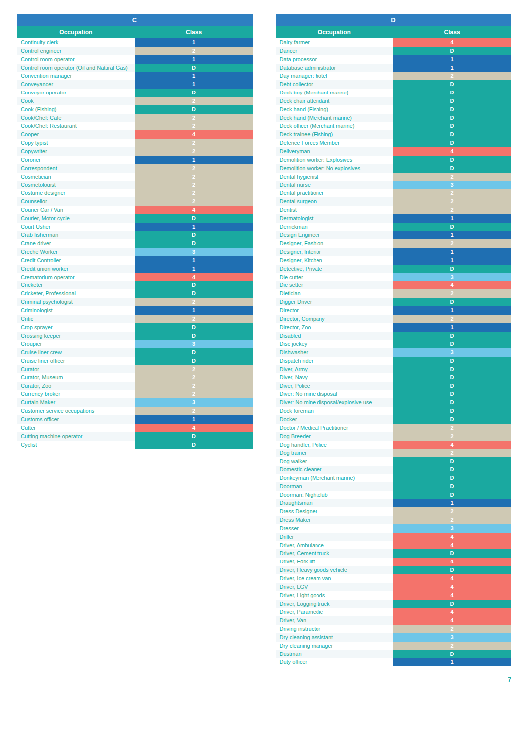C
| Occupation | Class |
| --- | --- |
| Continuity clerk | 1 |
| Control engineer | 2 |
| Control room operator | 1 |
| Control room operator (Oil and Natural Gas) | D |
| Convention manager | 1 |
| Conveyancer | 1 |
| Conveyor operator | D |
| Cook | 2 |
| Cook (Fishing) | D |
| Cook/Chef: Cafe | 2 |
| Cook/Chef: Restaurant | 2 |
| Cooper | 4 |
| Copy typist | 2 |
| Copywriter | 2 |
| Coroner | 1 |
| Correspondent | 2 |
| Cosmetician | 2 |
| Cosmetologist | 2 |
| Costume designer | 2 |
| Counsellor | 2 |
| Courier Car / Van | 4 |
| Courier, Motor cycle | D |
| Court Usher | 1 |
| Crab fisherman | D |
| Crane driver | D |
| Creche Worker | 3 |
| Credit Controller | 1 |
| Credit union worker | 1 |
| Crematorium operator | 4 |
| Cricketer | D |
| Cricketer, Professional | D |
| Criminal psychologist | 2 |
| Criminologist | 1 |
| Critic | 2 |
| Crop sprayer | D |
| Crossing keeper | D |
| Croupier | 3 |
| Cruise liner crew | D |
| Cruise liner officer | D |
| Curator | 2 |
| Curator, Museum | 2 |
| Curator, Zoo | 2 |
| Currency broker | 2 |
| Curtain Maker | 3 |
| Customer service occupations | 2 |
| Customs officer | 1 |
| Cutter | 4 |
| Cutting machine operator | D |
| Cyclist | D |
D
| Occupation | Class |
| --- | --- |
| Dairy farmer | 4 |
| Dancer | D |
| Data processor | 1 |
| Database administrator | 1 |
| Day manager: hotel | 2 |
| Debt collector | D |
| Deck boy (Merchant marine) | D |
| Deck chair attendant | D |
| Deck hand (Fishing) | D |
| Deck hand (Merchant marine) | D |
| Deck officer (Merchant marine) | D |
| Deck trainee (Fishing) | D |
| Defence Forces Member | D |
| Deliveryman | 4 |
| Demolition worker: Explosives | D |
| Demolition worker: No explosives | D |
| Dental hygienist | 2 |
| Dental nurse | 3 |
| Dental practitioner | 2 |
| Dental surgeon | 2 |
| Dentist | 2 |
| Dermatologist | 1 |
| Derrickman | D |
| Design Engineer | 1 |
| Designer, Fashion | 2 |
| Designer, Interior | 1 |
| Designer, Kitchen | 1 |
| Detective, Private | D |
| Die cutter | 3 |
| Die setter | 4 |
| Dietician | 2 |
| Digger Driver | D |
| Director | 1 |
| Director, Company | 2 |
| Director, Zoo | 1 |
| Disabled | D |
| Disc jockey | D |
| Dishwasher | 3 |
| Dispatch rider | D |
| Diver, Army | D |
| Diver, Navy | D |
| Diver, Police | D |
| Diver: No mine disposal | D |
| Diver: No mine disposal/explosive use | D |
| Dock foreman | D |
| Docker | D |
| Doctor / Medical Practitioner | 2 |
| Dog Breeder | 2 |
| Dog handler, Police | 4 |
| Dog trainer | 2 |
| Dog walker | D |
| Domestic cleaner | D |
| Donkeyman (Merchant marine) | D |
| Doorman | D |
| Doorman: Nightclub | D |
| Draughtsman | 1 |
| Dress Designer | 2 |
| Dress Maker | 2 |
| Dresser | 3 |
| Driller | 4 |
| Driver, Ambulance | 4 |
| Driver, Cement truck | D |
| Driver, Fork lift | 4 |
| Driver, Heavy goods vehicle | D |
| Driver, Ice cream van | 4 |
| Driver, LGV | 4 |
| Driver, Light goods | 4 |
| Driver, Logging truck | D |
| Driver, Paramedic | 4 |
| Driver, Van | 4 |
| Driving instructor | 2 |
| Dry cleaning assistant | 3 |
| Dry cleaning manager | 2 |
| Dustman | D |
| Duty officer | 1 |
7